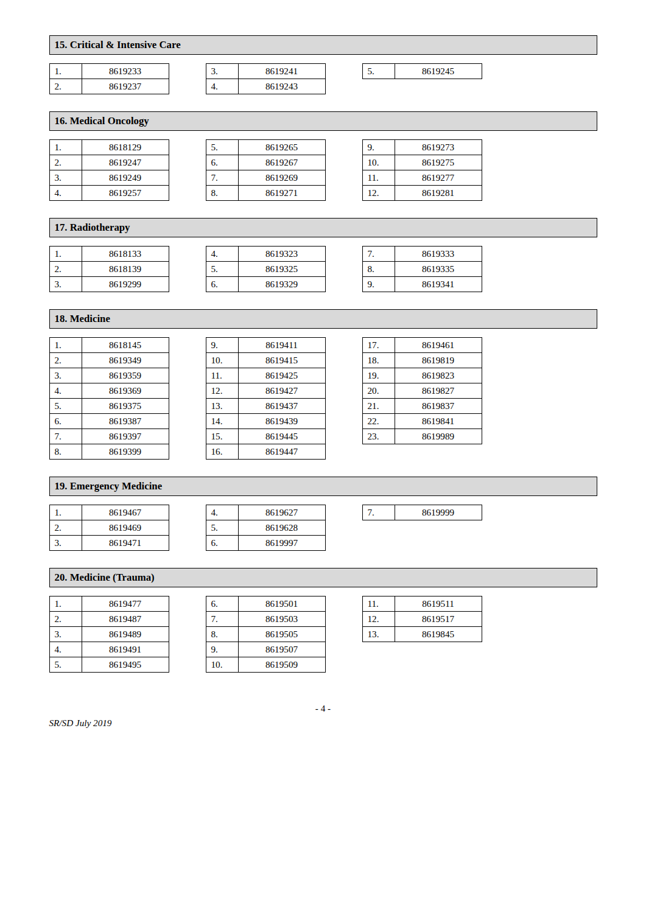15. Critical & Intensive Care
| 1. | 8619233 |
| 2. | 8619237 |
| 3. | 8619241 |
| 4. | 8619243 |
| 5. | 8619245 |
16. Medical Oncology
| 1. | 8618129 |
| 2. | 8619247 |
| 3. | 8619249 |
| 4. | 8619257 |
| 5. | 8619265 |
| 6. | 8619267 |
| 7. | 8619269 |
| 8. | 8619271 |
| 9. | 8619273 |
| 10. | 8619275 |
| 11. | 8619277 |
| 12. | 8619281 |
17. Radiotherapy
| 1. | 8618133 |
| 2. | 8618139 |
| 3. | 8619299 |
| 4. | 8619323 |
| 5. | 8619325 |
| 6. | 8619329 |
| 7. | 8619333 |
| 8. | 8619335 |
| 9. | 8619341 |
18. Medicine
| 1. | 8618145 |
| 2. | 8619349 |
| 3. | 8619359 |
| 4. | 8619369 |
| 5. | 8619375 |
| 6. | 8619387 |
| 7. | 8619397 |
| 8. | 8619399 |
| 9. | 8619411 |
| 10. | 8619415 |
| 11. | 8619425 |
| 12. | 8619427 |
| 13. | 8619437 |
| 14. | 8619439 |
| 15. | 8619445 |
| 16. | 8619447 |
| 17. | 8619461 |
| 18. | 8619819 |
| 19. | 8619823 |
| 20. | 8619827 |
| 21. | 8619837 |
| 22. | 8619841 |
| 23. | 8619989 |
19. Emergency Medicine
| 1. | 8619467 |
| 2. | 8619469 |
| 3. | 8619471 |
| 4. | 8619627 |
| 5. | 8619628 |
| 6. | 8619997 |
| 7. | 8619999 |
20. Medicine (Trauma)
| 1. | 8619477 |
| 2. | 8619487 |
| 3. | 8619489 |
| 4. | 8619491 |
| 5. | 8619495 |
| 6. | 8619501 |
| 7. | 8619503 |
| 8. | 8619505 |
| 9. | 8619507 |
| 10. | 8619509 |
| 11. | 8619511 |
| 12. | 8619517 |
| 13. | 8619845 |
- 4 -
SR/SD July 2019